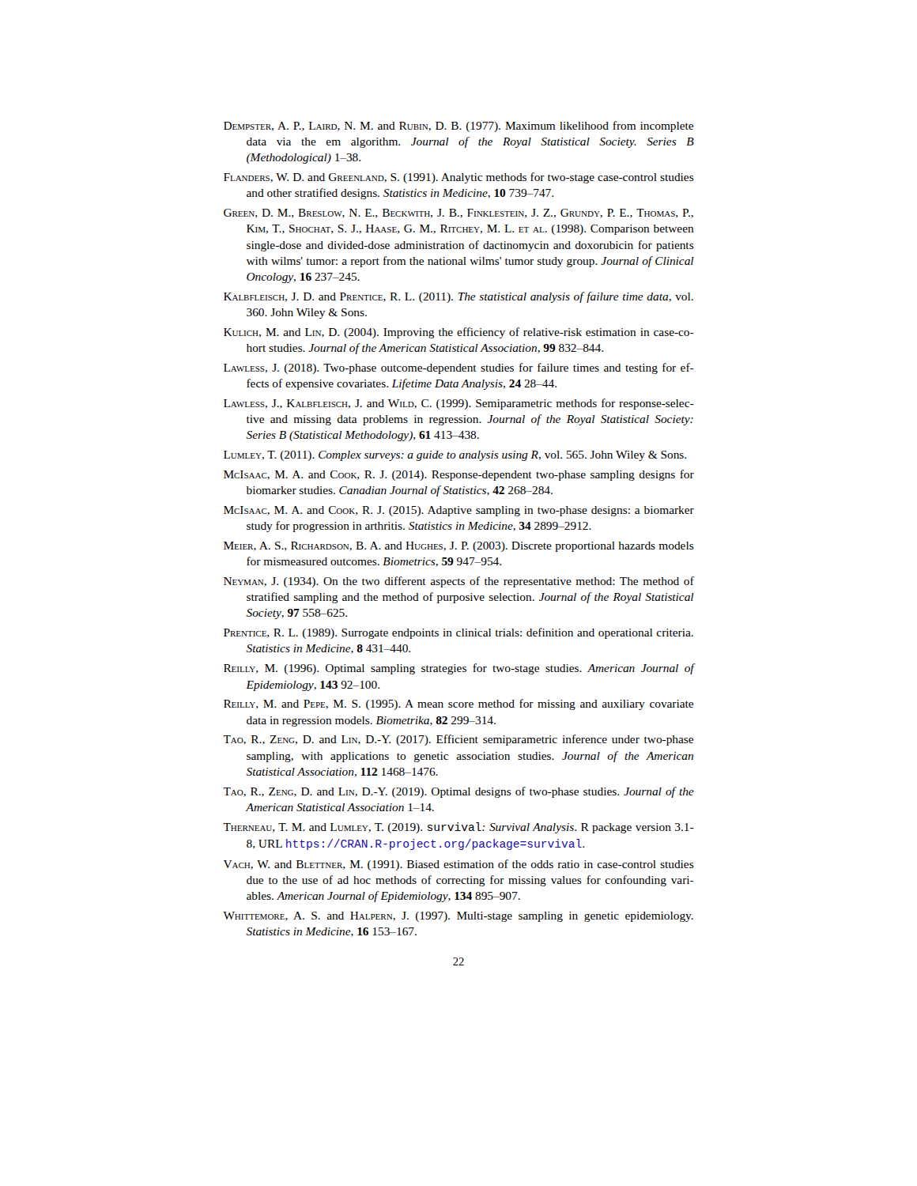Dempster, A. P., Laird, N. M. and Rubin, D. B. (1977). Maximum likelihood from incomplete data via the em algorithm. Journal of the Royal Statistical Society. Series B (Methodological) 1–38.
Flanders, W. D. and Greenland, S. (1991). Analytic methods for two-stage case-control studies and other stratified designs. Statistics in Medicine, 10 739–747.
Green, D. M., Breslow, N. E., Beckwith, J. B., Finklestein, J. Z., Grundy, P. E., Thomas, P., Kim, T., Shochat, S. J., Haase, G. M., Ritchey, M. L. et al. (1998). Comparison between single-dose and divided-dose administration of dactinomycin and doxorubicin for patients with wilms' tumor: a report from the national wilms' tumor study group. Journal of Clinical Oncology, 16 237–245.
Kalbfleisch, J. D. and Prentice, R. L. (2011). The statistical analysis of failure time data, vol. 360. John Wiley & Sons.
Kulich, M. and Lin, D. (2004). Improving the efficiency of relative-risk estimation in case-cohort studies. Journal of the American Statistical Association, 99 832–844.
Lawless, J. (2018). Two-phase outcome-dependent studies for failure times and testing for effects of expensive covariates. Lifetime Data Analysis, 24 28–44.
Lawless, J., Kalbfleisch, J. and Wild, C. (1999). Semiparametric methods for response-selective and missing data problems in regression. Journal of the Royal Statistical Society: Series B (Statistical Methodology), 61 413–438.
Lumley, T. (2011). Complex surveys: a guide to analysis using R, vol. 565. John Wiley & Sons.
McIsaac, M. A. and Cook, R. J. (2014). Response-dependent two-phase sampling designs for biomarker studies. Canadian Journal of Statistics, 42 268–284.
McIsaac, M. A. and Cook, R. J. (2015). Adaptive sampling in two-phase designs: a biomarker study for progression in arthritis. Statistics in Medicine, 34 2899–2912.
Meier, A. S., Richardson, B. A. and Hughes, J. P. (2003). Discrete proportional hazards models for mismeasured outcomes. Biometrics, 59 947–954.
Neyman, J. (1934). On the two different aspects of the representative method: The method of stratified sampling and the method of purposive selection. Journal of the Royal Statistical Society, 97 558–625.
Prentice, R. L. (1989). Surrogate endpoints in clinical trials: definition and operational criteria. Statistics in Medicine, 8 431–440.
Reilly, M. (1996). Optimal sampling strategies for two-stage studies. American Journal of Epidemiology, 143 92–100.
Reilly, M. and Pepe, M. S. (1995). A mean score method for missing and auxiliary covariate data in regression models. Biometrika, 82 299–314.
Tao, R., Zeng, D. and Lin, D.-Y. (2017). Efficient semiparametric inference under two-phase sampling, with applications to genetic association studies. Journal of the American Statistical Association, 112 1468–1476.
Tao, R., Zeng, D. and Lin, D.-Y. (2019). Optimal designs of two-phase studies. Journal of the American Statistical Association 1–14.
Therneau, T. M. and Lumley, T. (2019). survival: Survival Analysis. R package version 3.1-8, URL https://CRAN.R-project.org/package=survival.
Vach, W. and Blettner, M. (1991). Biased estimation of the odds ratio in case-control studies due to the use of ad hoc methods of correcting for missing values for confounding variables. American Journal of Epidemiology, 134 895–907.
Whittemore, A. S. and Halpern, J. (1997). Multi-stage sampling in genetic epidemiology. Statistics in Medicine, 16 153–167.
22